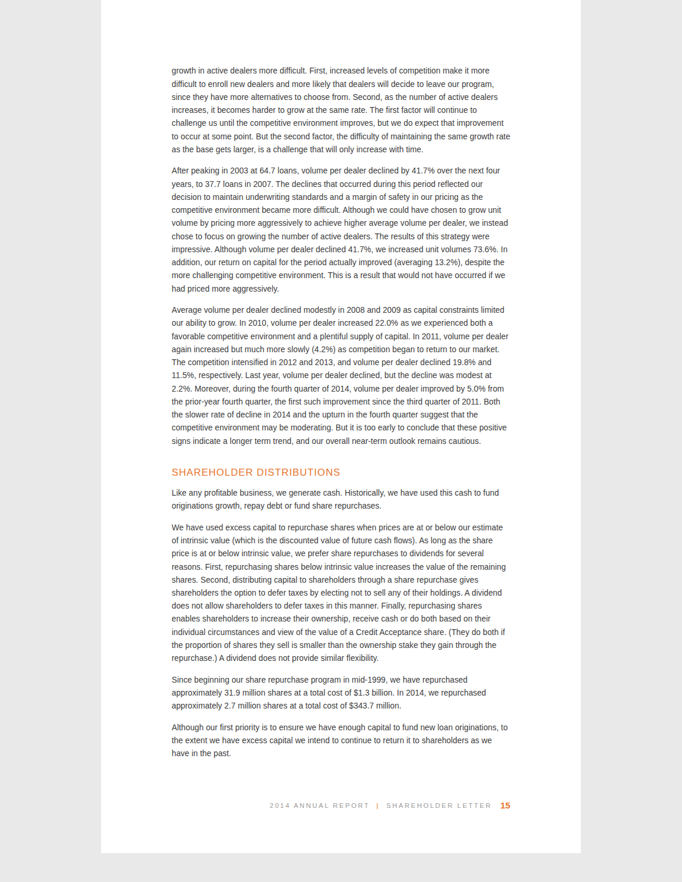growth in active dealers more difficult. First, increased levels of competition make it more difficult to enroll new dealers and more likely that dealers will decide to leave our program, since they have more alternatives to choose from. Second, as the number of active dealers increases, it becomes harder to grow at the same rate. The first factor will continue to challenge us until the competitive environment improves, but we do expect that improvement to occur at some point. But the second factor, the difficulty of maintaining the same growth rate as the base gets larger, is a challenge that will only increase with time.
After peaking in 2003 at 64.7 loans, volume per dealer declined by 41.7% over the next four years, to 37.7 loans in 2007. The declines that occurred during this period reflected our decision to maintain underwriting standards and a margin of safety in our pricing as the competitive environment became more difficult. Although we could have chosen to grow unit volume by pricing more aggressively to achieve higher average volume per dealer, we instead chose to focus on growing the number of active dealers. The results of this strategy were impressive. Although volume per dealer declined 41.7%, we increased unit volumes 73.6%. In addition, our return on capital for the period actually improved (averaging 13.2%), despite the more challenging competitive environment. This is a result that would not have occurred if we had priced more aggressively.
Average volume per dealer declined modestly in 2008 and 2009 as capital constraints limited our ability to grow. In 2010, volume per dealer increased 22.0% as we experienced both a favorable competitive environment and a plentiful supply of capital. In 2011, volume per dealer again increased but much more slowly (4.2%) as competition began to return to our market. The competition intensified in 2012 and 2013, and volume per dealer declined 19.8% and 11.5%, respectively. Last year, volume per dealer declined, but the decline was modest at 2.2%. Moreover, during the fourth quarter of 2014, volume per dealer improved by 5.0% from the prior-year fourth quarter, the first such improvement since the third quarter of 2011. Both the slower rate of decline in 2014 and the upturn in the fourth quarter suggest that the competitive environment may be moderating. But it is too early to conclude that these positive signs indicate a longer term trend, and our overall near-term outlook remains cautious.
Shareholder Distributions
Like any profitable business, we generate cash. Historically, we have used this cash to fund originations growth, repay debt or fund share repurchases.
We have used excess capital to repurchase shares when prices are at or below our estimate of intrinsic value (which is the discounted value of future cash flows). As long as the share price is at or below intrinsic value, we prefer share repurchases to dividends for several reasons. First, repurchasing shares below intrinsic value increases the value of the remaining shares. Second, distributing capital to shareholders through a share repurchase gives shareholders the option to defer taxes by electing not to sell any of their holdings. A dividend does not allow shareholders to defer taxes in this manner. Finally, repurchasing shares enables shareholders to increase their ownership, receive cash or do both based on their individual circumstances and view of the value of a Credit Acceptance share. (They do both if the proportion of shares they sell is smaller than the ownership stake they gain through the repurchase.) A dividend does not provide similar flexibility.
Since beginning our share repurchase program in mid-1999, we have repurchased approximately 31.9 million shares at a total cost of $1.3 billion. In 2014, we repurchased approximately 2.7 million shares at a total cost of $343.7 million.
Although our first priority is to ensure we have enough capital to fund new loan originations, to the extent we have excess capital we intend to continue to return it to shareholders as we have in the past.
2014 ANNUAL REPORT | SHAREHOLDER LETTER 15